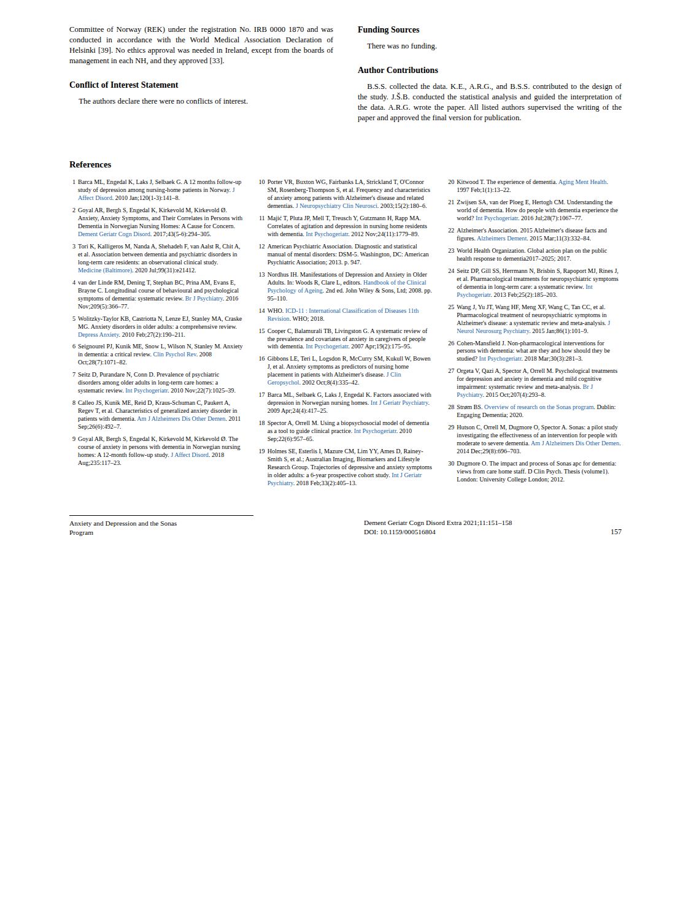Committee of Norway (REK) under the registration No. IRB 0000 1870 and was conducted in accordance with the World Medical Association Declaration of Helsinki [39]. No ethics approval was needed in Ireland, except from the boards of management in each NH, and they approved [33].
Conflict of Interest Statement
The authors declare there were no conflicts of interest.
Funding Sources
There was no funding.
Author Contributions
B.S.S. collected the data. K.E., A.R.G., and B.S.S. contributed to the design of the study. J.Š.B. conducted the statistical analysis and guided the interpretation of the data. A.R.G. wrote the paper. All listed authors supervised the writing of the paper and approved the final version for publication.
References
Barca ML, Engedal K, Laks J, Selbaek G. A 12 months follow-up study of depression among nursing-home patients in Norway. J Affect Disord. 2010 Jan;120(1-3):141–8.
Goyal AR, Bergh S, Engedal K, Kirkevold M, Kirkevold Ø. Anxiety, Anxiety Symptoms, and Their Correlates in Persons with Dementia in Norwegian Nursing Homes: A Cause for Concern. Dement Geriatr Cogn Disord. 2017;43(5-6):294–305.
Tori K, Kalligeros M, Nanda A, Shehadeh F, van Aalst R, Chit A, et al. Association between dementia and psychiatric disorders in long-term care residents: an observational clinical study. Medicine (Baltimore). 2020 Jul;99(31):e21412.
van der Linde RM, Dening T, Stephan BC, Prina AM, Evans E, Brayne C. Longitudinal course of behavioural and psychological symptoms of dementia: systematic review. Br J Psychiatry. 2016 Nov;209(5):366–77.
Wolitzky-Taylor KB, Castriotta N, Lenze EJ, Stanley MA, Craske MG. Anxiety disorders in older adults: a comprehensive review. Depress Anxiety. 2010 Feb;27(2):190–211.
Seignourel PJ, Kunik ME, Snow L, Wilson N, Stanley M. Anxiety in dementia: a critical review. Clin Psychol Rev. 2008 Oct;28(7):1071–82.
Seitz D, Purandare N, Conn D. Prevalence of psychiatric disorders among older adults in long-term care homes: a systematic review. Int Psychogeriatr. 2010 Nov;22(7):1025–39.
Calleo JS, Kunik ME, Reid D, Kraus-Schuman C, Paukert A, Regev T, et al. Characteristics of generalized anxiety disorder in patients with dementia. Am J Alzheimers Dis Other Demen. 2011 Sep;26(6):492–7.
Goyal AR, Bergh S, Engedal K, Kirkevold M, Kirkevold Ø. The course of anxiety in persons with dementia in Norwegian nursing homes: A 12-month follow-up study. J Affect Disord. 2018 Aug;235:117–23.
Porter VR, Buxton WG, Fairbanks LA, Strickland T, O'Connor SM, Rosenberg-Thompson S, et al. Frequency and characteristics of anxiety among patients with Alzheimer's disease and related dementias. J Neuropsychiatry Clin Neurosci. 2003;15(2):180–6.
Majić T, Pluta JP, Mell T, Treusch Y, Gutzmann H, Rapp MA. Correlates of agitation and depression in nursing home residents with dementia. Int Psychogeriatr. 2012 Nov;24(11):1779–89.
American Psychiatric Association. Diagnostic and statistical manual of mental disorders: DSM-5. Washington, DC: American Psychiatric Association; 2013. p. 947.
Nordhus IH. Manifestations of Depression and Anxiety in Older Adults. In: Woods R, Clare L, editors. Handbook of the Clinical Psychology of Ageing. 2nd ed. John Wiley & Sons, Ltd; 2008. pp. 95–110.
WHO. ICD-11 : International Classification of Diseases 11th Revision. WHO; 2018.
Cooper C, Balamurali TB, Livingston G. A systematic review of the prevalence and covariates of anxiety in caregivers of people with dementia. Int Psychogeriatr. 2007 Apr;19(2):175–95.
Gibbons LE, Teri L, Logsdon R, McCurry SM, Kukull W, Bowen J, et al. Anxiety symptoms as predictors of nursing home placement in patients with Alzheimer's disease. J Clin Geropsychol. 2002 Oct;8(4):335–42.
Barca ML, Selbaek G, Laks J, Engedal K. Factors associated with depression in Norwegian nursing homes. Int J Geriatr Psychiatry. 2009 Apr;24(4):417–25.
Spector A, Orrell M. Using a biopsychosocial model of dementia as a tool to guide clinical practice. Int Psychogeriatr. 2010 Sep;22(6):957–65.
Holmes SE, Esterlis I, Mazure CM, Lim YY, Ames D, Rainey-Smith S, et al.; Australian Imaging, Biomarkers and Lifestyle Research Group. Trajectories of depressive and anxiety symptoms in older adults: a 6-year prospective cohort study. Int J Geriatr Psychiatry. 2018 Feb;33(2):405–13.
Kitwood T. The experience of dementia. Aging Ment Health. 1997 Feb;1(1):13–22.
Zwijsen SA, van der Ploeg E, Hertogh CM. Understanding the world of dementia. How do people with dementia experience the world? Int Psychogeriatr. 2016 Jul;28(7):1067–77.
Alzheimer's Association. 2015 Alzheimer's disease facts and figures. Alzheimers Dement. 2015 Mar;11(3):332–84.
World Health Organization. Global action plan on the public health response to dementia2017–2025; 2017.
Seitz DP, Gill SS, Herrmann N, Brisbin S, Rapoport MJ, Rines J, et al. Pharmacological treatments for neuropsychiatric symptoms of dementia in long-term care: a systematic review. Int Psychogeriatr. 2013 Feb;25(2):185–203.
Wang J, Yu JT, Wang HF, Meng XF, Wang C, Tan CC, et al. Pharmacological treatment of neuropsychiatric symptoms in Alzheimer's disease: a systematic review and meta-analysis. J Neurol Neurosurg Psychiatry. 2015 Jan;86(1):101–9.
Cohen-Mansfield J. Non-pharmacological interventions for persons with dementia: what are they and how should they be studied? Int Psychogeriatr. 2018 Mar;30(3):281–3.
Orgeta V, Qazi A, Spector A, Orrell M. Psychological treatments for depression and anxiety in dementia and mild cognitive impairment: systematic review and meta-analysis. Br J Psychiatry. 2015 Oct;207(4):293–8.
Strøm BS. Overview of research on the Sonas program. Dublin: Engaging Dementia; 2020.
Hutson C, Orrell M, Dugmore O, Spector A. Sonas: a pilot study investigating the effectiveness of an intervention for people with moderate to severe dementia. Am J Alzheimers Dis Other Demen. 2014 Dec;29(8):696–703.
Dugmore O. The impact and process of Sonas apc for dementia: views from care home staff. D Clin Psych. Thesis (volume1). London: University College London; 2012.
Anxiety and Depression and the Sonas
Program
Dement Geriatr Cogn Disord Extra 2021;11:151–158
DOI: 10.1159/000516804
157